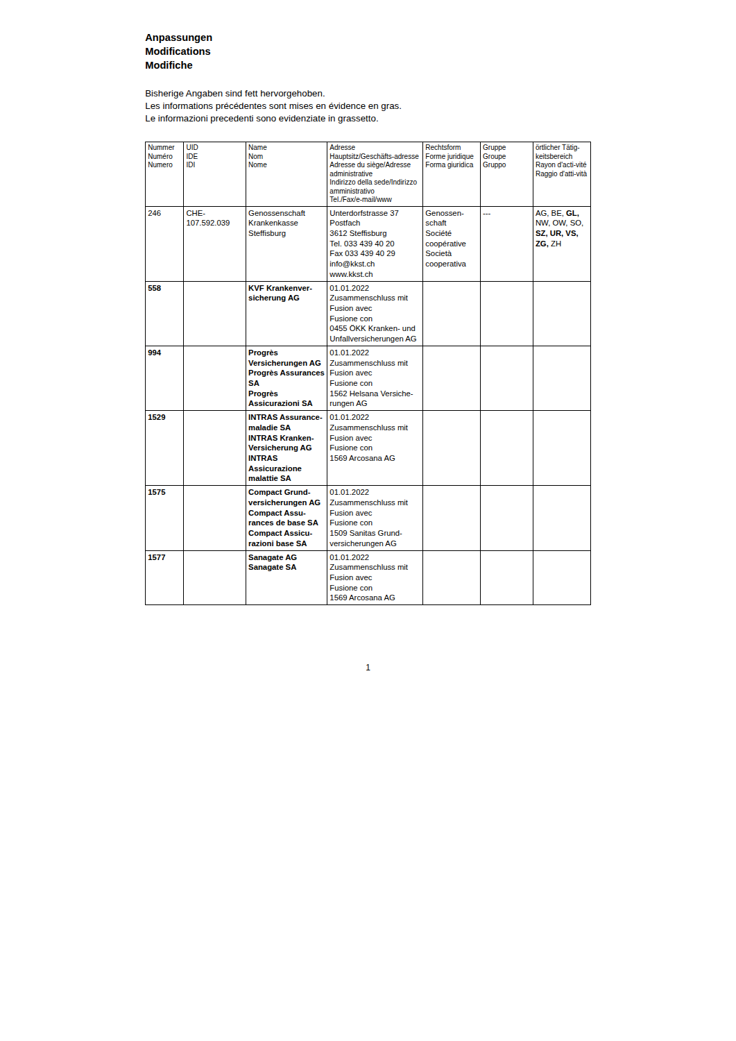Anpassungen
Modifications
Modifiche
Bisherige Angaben sind fett hervorgehoben.
Les informations précédentes sont mises en évidence en gras.
Le informazioni precedenti sono evidenziate in grassetto.
| Nummer Numéro Numero | UID IDE IDI | Name Nom Nome | Adresse Hauptsitz/Geschäfts-adresse Adresse du siège/Adresse administrative Indirizzo della sede/Indirizzo amministrativo Tel./Fax/e-mail/www | Rechtsform Forme juridique Forma giuridica | Gruppe Groupe Gruppo | örtlicher Tätig-keitsbereich Rayon d'acti-vité Raggio d'atti-vità |
| --- | --- | --- | --- | --- | --- | --- |
| 246 | CHE-107.592.039 | Genossenschaft Krankenkasse Steffisburg | Unterdorfstrasse 37 Postfach 3612 Steffisburg Tel. 033 439 40 20 Fax 033 439 40 29 info@kkst.ch www.kkst.ch | Genossen-schaft Société coopérative Società cooperativa | --- | AG, BE, GL, NW, OW, SO, SZ, UR, VS, ZG, ZH |
| 558 | | KVF Krankenver-sicherung AG | 01.01.2022 Zusammenschluss mit Fusion avec Fusione con 0455 ÖKK Kranken- und Unfallversicherungen AG | | | |
| 994 | | Progrès Versicherungen AG Progrès Assurances SA Progrès Assicurazioni SA | 01.01.2022 Zusammenschluss mit Fusion avec Fusione con 1562 Helsana Versiche-rungen AG | | | |
| 1529 | | INTRAS Assurance-maladie SA INTRAS Kranken-Versicherung AG INTRAS Assicurazione malattie SA | 01.01.2022 Zusammenschluss mit Fusion avec Fusione con 1569 Arcosana AG | | | |
| 1575 | | Compact Grund-versicherungen AG Compact Assu-rances de base SA Compact Assicu-razioni base SA | 01.01.2022 Zusammenschluss mit Fusion avec Fusione con 1509 Sanitas Grund-versicherungen AG | | | |
| 1577 | | Sanagate AG Sanagate SA | 01.01.2022 Zusammenschluss mit Fusion avec Fusione con 1569 Arcosana AG | | | |
1